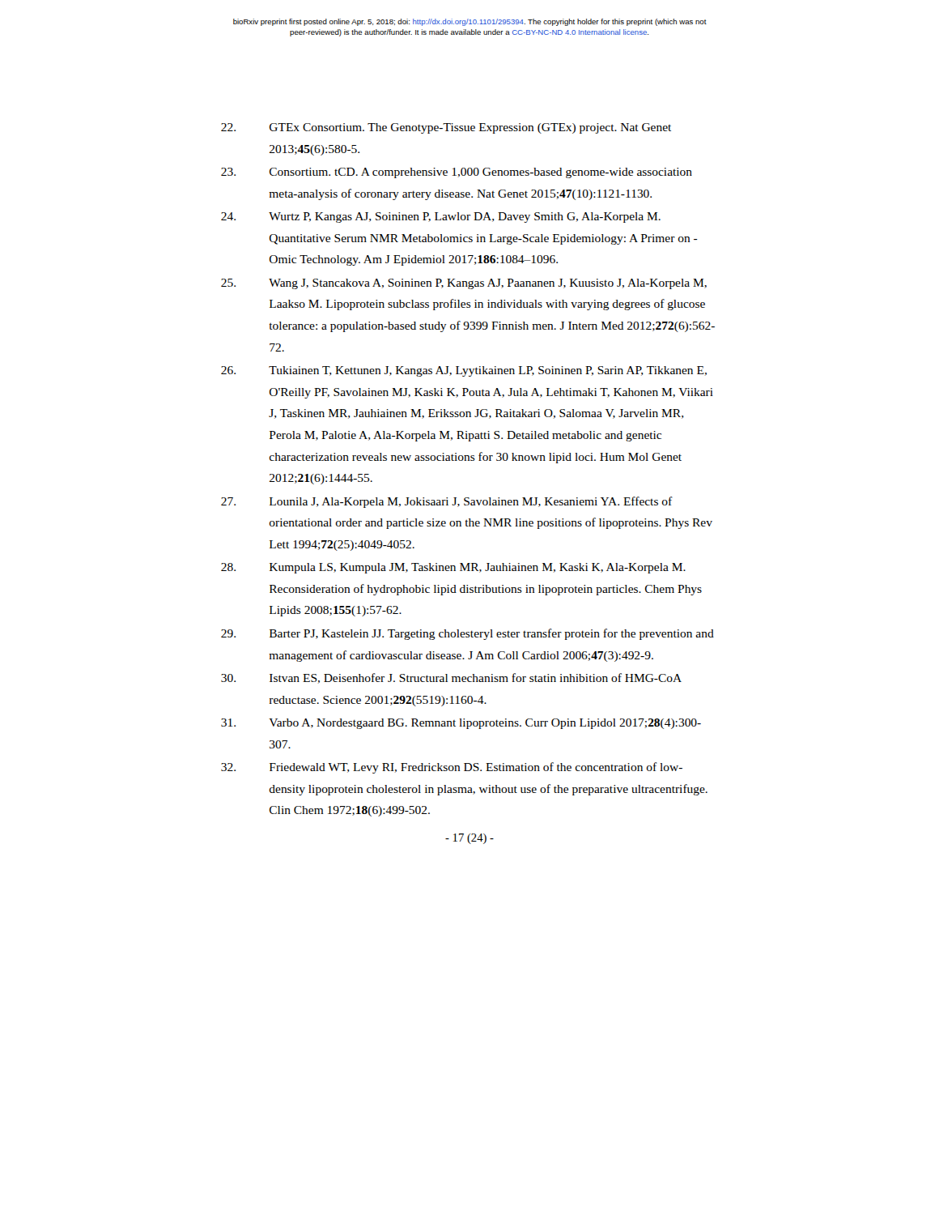bioRxiv preprint first posted online Apr. 5, 2018; doi: http://dx.doi.org/10.1101/295394. The copyright holder for this preprint (which was not peer-reviewed) is the author/funder. It is made available under a CC-BY-NC-ND 4.0 International license.
22. GTEx Consortium. The Genotype-Tissue Expression (GTEx) project. Nat Genet 2013;45(6):580-5.
23. Consortium. tCD. A comprehensive 1,000 Genomes-based genome-wide association meta-analysis of coronary artery disease. Nat Genet 2015;47(10):1121-1130.
24. Wurtz P, Kangas AJ, Soininen P, Lawlor DA, Davey Smith G, Ala-Korpela M. Quantitative Serum NMR Metabolomics in Large-Scale Epidemiology: A Primer on -Omic Technology. Am J Epidemiol 2017;186:1084–1096.
25. Wang J, Stancakova A, Soininen P, Kangas AJ, Paananen J, Kuusisto J, Ala-Korpela M, Laakso M. Lipoprotein subclass profiles in individuals with varying degrees of glucose tolerance: a population-based study of 9399 Finnish men. J Intern Med 2012;272(6):562-72.
26. Tukiainen T, Kettunen J, Kangas AJ, Lyytikainen LP, Soininen P, Sarin AP, Tikkanen E, O'Reilly PF, Savolainen MJ, Kaski K, Pouta A, Jula A, Lehtimaki T, Kahonen M, Viikari J, Taskinen MR, Jauhiainen M, Eriksson JG, Raitakari O, Salomaa V, Jarvelin MR, Perola M, Palotie A, Ala-Korpela M, Ripatti S. Detailed metabolic and genetic characterization reveals new associations for 30 known lipid loci. Hum Mol Genet 2012;21(6):1444-55.
27. Lounila J, Ala-Korpela M, Jokisaari J, Savolainen MJ, Kesaniemi YA. Effects of orientational order and particle size on the NMR line positions of lipoproteins. Phys Rev Lett 1994;72(25):4049-4052.
28. Kumpula LS, Kumpula JM, Taskinen MR, Jauhiainen M, Kaski K, Ala-Korpela M. Reconsideration of hydrophobic lipid distributions in lipoprotein particles. Chem Phys Lipids 2008;155(1):57-62.
29. Barter PJ, Kastelein JJ. Targeting cholesteryl ester transfer protein for the prevention and management of cardiovascular disease. J Am Coll Cardiol 2006;47(3):492-9.
30. Istvan ES, Deisenhofer J. Structural mechanism for statin inhibition of HMG-CoA reductase. Science 2001;292(5519):1160-4.
31. Varbo A, Nordestgaard BG. Remnant lipoproteins. Curr Opin Lipidol 2017;28(4):300-307.
32. Friedewald WT, Levy RI, Fredrickson DS. Estimation of the concentration of low-density lipoprotein cholesterol in plasma, without use of the preparative ultracentrifuge. Clin Chem 1972;18(6):499-502.
- 17 (24) -